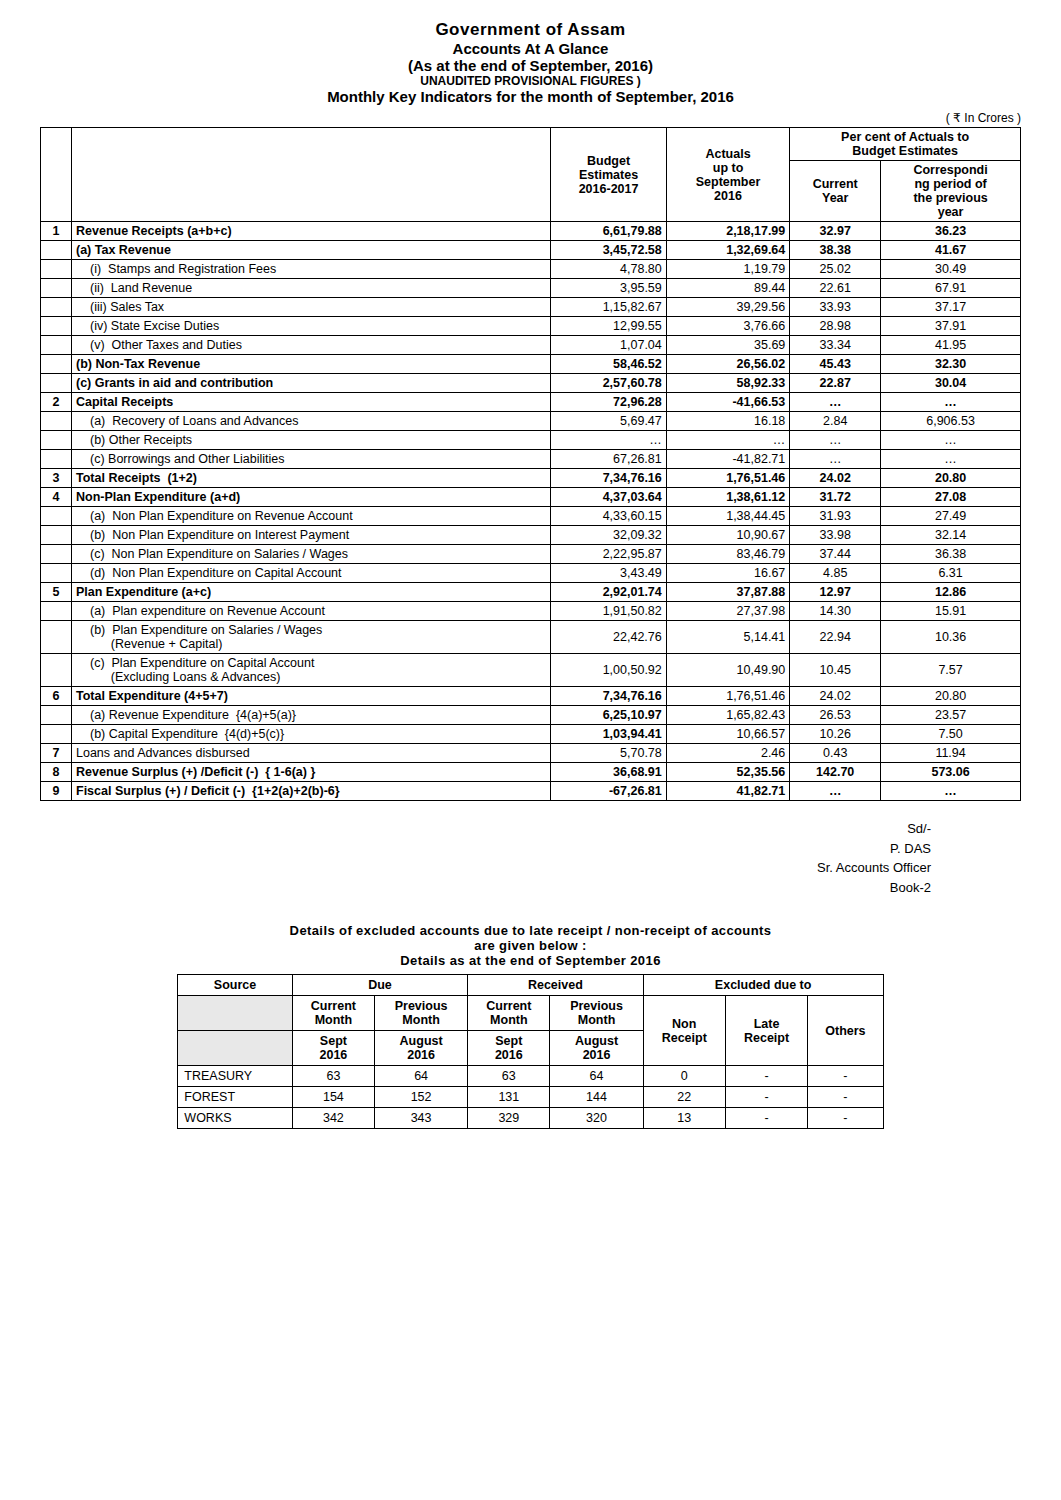Government of Assam
Accounts At A Glance
(As at the end of September, 2016)
UNAUDITED PROVISIONAL FIGURES )
Monthly Key Indicators for the month of September, 2016
( ₹ In Crores )
| | | Budget Estimates 2016-2017 | Actuals up to September 2016 | Per cent of Actuals to Budget Estimates |
| --- | --- | --- | --- | --- |
| Current Year | Correspondi ng period of the previous year |
| 1 | Revenue Receipts (a+b+c) | 6,61,79.88 | 2,18,17.99 | 32.97 | 36.23 |
| | (a) Tax Revenue | 3,45,72.58 | 1,32,69.64 | 38.38 | 41.67 |
| | (i) Stamps and Registration Fees | 4,78.80 | 1,19.79 | 25.02 | 30.49 |
| | (ii) Land Revenue | 3,95.59 | 89.44 | 22.61 | 67.91 |
| | (iii) Sales Tax | 1,15,82.67 | 39,29.56 | 33.93 | 37.17 |
| | (iv) State Excise Duties | 12,99.55 | 3,76.66 | 28.98 | 37.91 |
| | (v) Other Taxes and Duties | 1,07.04 | 35.69 | 33.34 | 41.95 |
| | (b) Non-Tax Revenue | 58,46.52 | 26,56.02 | 45.43 | 32.30 |
| | (c) Grants in aid and contribution | 2,57,60.78 | 58,92.33 | 22.87 | 30.04 |
| 2 | Capital Receipts | 72,96.28 | -41,66.53 | … | … |
| | (a) Recovery of Loans and Advances | 5,69.47 | 16.18 | 2.84 | 6,906.53 |
| | (b) Other Receipts | … | … | … | … |
| | (c) Borrowings and Other Liabilities | 67,26.81 | -41,82.71 | … | … |
| 3 | Total Receipts (1+2) | 7,34,76.16 | 1,76,51.46 | 24.02 | 20.80 |
| 4 | Non-Plan Expenditure (a+d) | 4,37,03.64 | 1,38,61.12 | 31.72 | 27.08 |
| | (a) Non Plan Expenditure on Revenue Account | 4,33,60.15 | 1,38,44.45 | 31.93 | 27.49 |
| | (b) Non Plan Expenditure on Interest Payment | 32,09.32 | 10,90.67 | 33.98 | 32.14 |
| | (c) Non Plan Expenditure on Salaries / Wages | 2,22,95.87 | 83,46.79 | 37.44 | 36.38 |
| | (d) Non Plan Expenditure on Capital Account | 3,43.49 | 16.67 | 4.85 | 6.31 |
| 5 | Plan Expenditure (a+c) | 2,92,01.74 | 37,87.88 | 12.97 | 12.86 |
| | (a) Plan expenditure on Revenue Account | 1,91,50.82 | 27,37.98 | 14.30 | 15.91 |
| | (b) Plan Expenditure on Salaries / Wages (Revenue + Capital) | 22,42.76 | 5,14.41 | 22.94 | 10.36 |
| | (c) Plan Expenditure on Capital Account (Excluding Loans & Advances) | 1,00,50.92 | 10,49.90 | 10.45 | 7.57 |
| 6 | Total Expenditure (4+5+7) | 7,34,76.16 | 1,76,51.46 | 24.02 | 20.80 |
| | (a) Revenue Expenditure {4(a)+5(a)} | 6,25,10.97 | 1,65,82.43 | 26.53 | 23.57 |
| | (b) Capital Expenditure {4(d)+5(c)} | 1,03,94.41 | 10,66.57 | 10.26 | 7.50 |
| 7 | Loans and Advances disbursed | 5,70.78 | 2.46 | 0.43 | 11.94 |
| 8 | Revenue Surplus (+) /Deficit (-) { 1-6(a) } | 36,68.91 | 52,35.56 | 142.70 | 573.06 |
| 9 | Fiscal Surplus (+) / Deficit (-) {1+2(a)+2(b)-6} | -67,26.81 | 41,82.71 | … | … |
Sd/-
P. DAS
Sr. Accounts Officer
Book-2
Details of excluded accounts due to late receipt / non-receipt of accounts
are given below :
Details as at the end of September 2016
| Source | Due | Received | Excluded due to |
| --- | --- | --- | --- |
| | Current Month | Previous Month | Current Month | Previous Month | Non Receipt | Late Receipt | Others |
| | Sept 2016 | August 2016 | Sept 2016 | August 2016 |
| TREASURY | 63 | 64 | 63 | 64 | 0 | - | - |
| FOREST | 154 | 152 | 131 | 144 | 22 | - | - |
| WORKS | 342 | 343 | 329 | 320 | 13 | - | - |